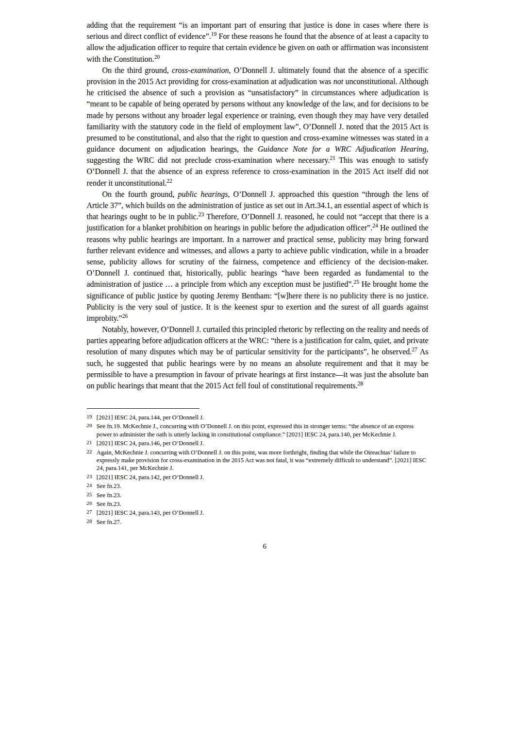adding that the requirement “is an important part of ensuring that justice is done in cases where there is serious and direct conflict of evidence”.19 For these reasons he found that the absence of at least a capacity to allow the adjudication officer to require that certain evidence be given on oath or affirmation was inconsistent with the Constitution.20
On the third ground, cross-examination, O’Donnell J. ultimately found that the absence of a specific provision in the 2015 Act providing for cross-examination at adjudication was not unconstitutional. Although he criticised the absence of such a provision as “unsatisfactory” in circumstances where adjudication is “meant to be capable of being operated by persons without any knowledge of the law, and for decisions to be made by persons without any broader legal experience or training, even though they may have very detailed familiarity with the statutory code in the field of employment law”, O’Donnell J. noted that the 2015 Act is presumed to be constitutional, and also that the right to question and cross-examine witnesses was stated in a guidance document on adjudication hearings, the Guidance Note for a WRC Adjudication Hearing, suggesting the WRC did not preclude cross-examination where necessary.21 This was enough to satisfy O’Donnell J. that the absence of an express reference to cross-examination in the 2015 Act itself did not render it unconstitutional.22
On the fourth ground, public hearings, O’Donnell J. approached this question “through the lens of Article 37”, which builds on the administration of justice as set out in Art.34.1, an essential aspect of which is that hearings ought to be in public.23 Therefore, O’Donnell J. reasoned, he could not “accept that there is a justification for a blanket prohibition on hearings in public before the adjudication officer”.24 He outlined the reasons why public hearings are important. In a narrower and practical sense, publicity may bring forward further relevant evidence and witnesses, and allows a party to achieve public vindication, while in a broader sense, publicity allows for scrutiny of the fairness, competence and efficiency of the decision-maker. O’Donnell J. continued that, historically, public hearings “have been regarded as fundamental to the administration of justice … a principle from which any exception must be justified”.25 He brought home the significance of public justice by quoting Jeremy Bentham: “[w]here there is no publicity there is no justice. Publicity is the very soul of justice. It is the keenest spur to exertion and the surest of all guards against improbity.”26
Notably, however, O’Donnell J. curtailed this principled rhetoric by reflecting on the reality and needs of parties appearing before adjudication officers at the WRC: “there is a justification for calm, quiet, and private resolution of many disputes which may be of particular sensitivity for the participants”, he observed.27 As such, he suggested that public hearings were by no means an absolute requirement and that it may be permissible to have a presumption in favour of private hearings at first instance—it was just the absolute ban on public hearings that meant that the 2015 Act fell foul of constitutional requirements.28
19 [2021] IESC 24, para.144, per O’Donnell J.
20 See fn.19. McKechnie J., concurring with O’Donnell J. on this point, expressed this in stronger terms: “the absence of an express power to administer the oath is utterly lacking in constitutional compliance.” [2021] IESC 24, para.140, per McKechnie J.
21 [2021] IESC 24, para.146, per O’Donnell J.
22 Again, McKechnie J. concurring with O’Donnell J. on this point, was more forthright, finding that while the Oireachtas’ failure to expressly make provision for cross-examination in the 2015 Act was not fatal, it was “extremely difficult to understand”. [2021] IESC 24, para.141, per McKechnie J.
23 [2021] IESC 24, para.142, per O’Donnell J.
24 See fn.23.
25 See fn.23.
26 See fn.23.
27 [2021] IESC 24, para.143, per O’Donnell J.
28 See fn.27.
6